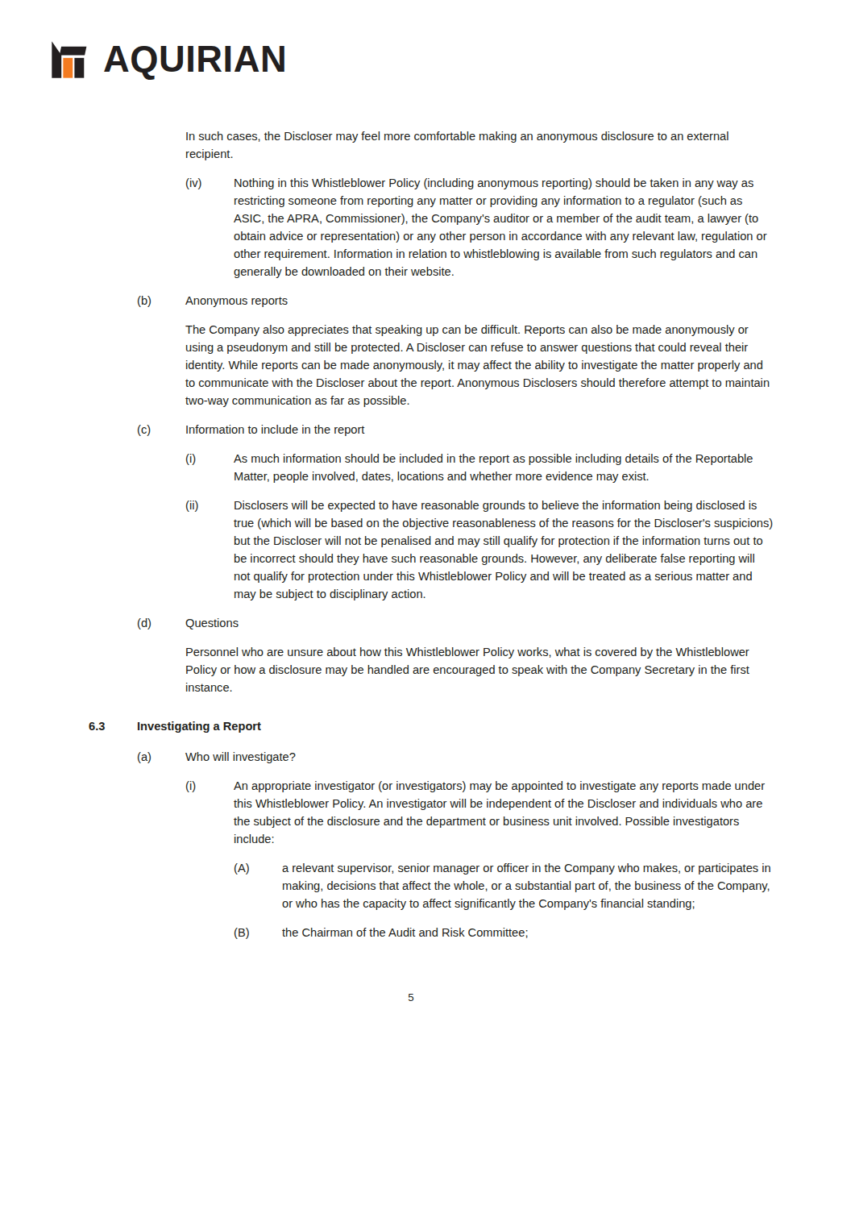AQUIRIAN
In such cases, the Discloser may feel more comfortable making an anonymous disclosure to an external recipient.
(iv)
Nothing in this Whistleblower Policy (including anonymous reporting) should be taken in any way as restricting someone from reporting any matter or providing any information to a regulator (such as ASIC, the APRA, Commissioner), the Company's auditor or a member of the audit team, a lawyer (to obtain advice or representation) or any other person in accordance with any relevant law, regulation or other requirement. Information in relation to whistleblowing is available from such regulators and can generally be downloaded on their website.
(b)
Anonymous reports
The Company also appreciates that speaking up can be difficult. Reports can also be made anonymously or using a pseudonym and still be protected. A Discloser can refuse to answer questions that could reveal their identity. While reports can be made anonymously, it may affect the ability to investigate the matter properly and to communicate with the Discloser about the report. Anonymous Disclosers should therefore attempt to maintain two-way communication as far as possible.
(c)
Information to include in the report
(i)
As much information should be included in the report as possible including details of the Reportable Matter, people involved, dates, locations and whether more evidence may exist.
(ii)
Disclosers will be expected to have reasonable grounds to believe the information being disclosed is true (which will be based on the objective reasonableness of the reasons for the Discloser's suspicions) but the Discloser will not be penalised and may still qualify for protection if the information turns out to be incorrect should they have such reasonable grounds. However, any deliberate false reporting will not qualify for protection under this Whistleblower Policy and will be treated as a serious matter and may be subject to disciplinary action.
(d)
Questions
Personnel who are unsure about how this Whistleblower Policy works, what is covered by the Whistleblower Policy or how a disclosure may be handled are encouraged to speak with the Company Secretary in the first instance.
6.3
Investigating a Report
(a)
Who will investigate?
(i)
An appropriate investigator (or investigators) may be appointed to investigate any reports made under this Whistleblower Policy. An investigator will be independent of the Discloser and individuals who are the subject of the disclosure and the department or business unit involved. Possible investigators include:
(A)
a relevant supervisor, senior manager or officer in the Company who makes, or participates in making, decisions that affect the whole, or a substantial part of, the business of the Company, or who has the capacity to affect significantly the Company's financial standing;
(B)
the Chairman of the Audit and Risk Committee;
5